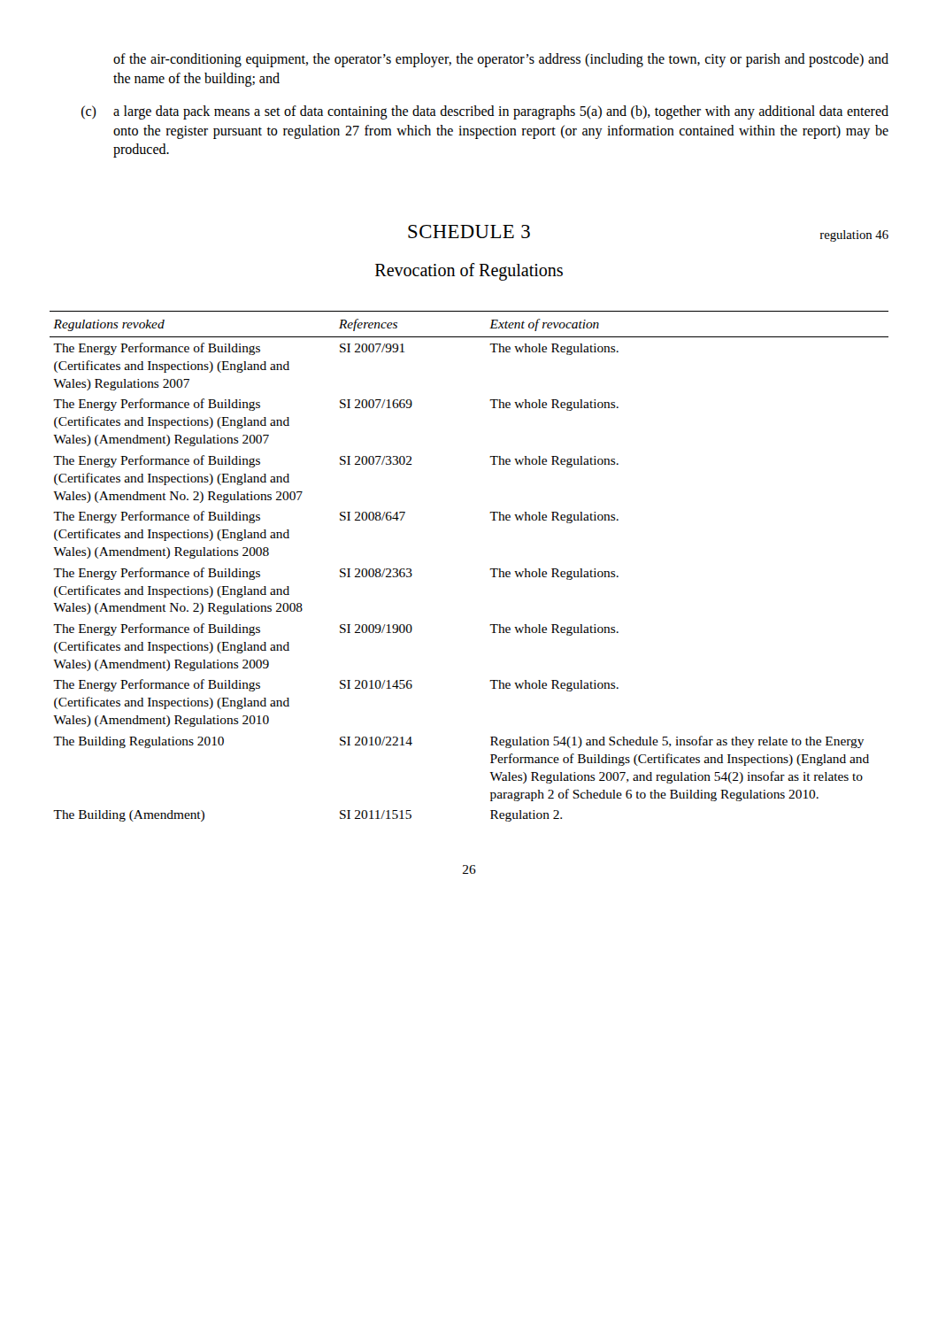of the air-conditioning equipment, the operator’s employer, the operator’s address (including the town, city or parish and postcode) and the name of the building; and
(c) a large data pack means a set of data containing the data described in paragraphs 5(a) and (b), together with any additional data entered onto the register pursuant to regulation 27 from which the inspection report (or any information contained within the report) may be produced.
SCHEDULE 3
regulation 46
Revocation of Regulations
| Regulations revoked | References | Extent of revocation |
| --- | --- | --- |
| The Energy Performance of Buildings (Certificates and Inspections) (England and Wales) Regulations 2007 | SI 2007/991 | The whole Regulations. |
| The Energy Performance of Buildings (Certificates and Inspections) (England and Wales) (Amendment) Regulations 2007 | SI 2007/1669 | The whole Regulations. |
| The Energy Performance of Buildings (Certificates and Inspections) (England and Wales) (Amendment No. 2) Regulations 2007 | SI 2007/3302 | The whole Regulations. |
| The Energy Performance of Buildings (Certificates and Inspections) (England and Wales) (Amendment) Regulations 2008 | SI 2008/647 | The whole Regulations. |
| The Energy Performance of Buildings (Certificates and Inspections) (England and Wales) (Amendment No. 2) Regulations 2008 | SI 2008/2363 | The whole Regulations. |
| The Energy Performance of Buildings (Certificates and Inspections) (England and Wales) (Amendment) Regulations 2009 | SI 2009/1900 | The whole Regulations. |
| The Energy Performance of Buildings (Certificates and Inspections) (England and Wales) (Amendment) Regulations 2010 | SI 2010/1456 | The whole Regulations. |
| The Building Regulations 2010 | SI 2010/2214 | Regulation 54(1) and Schedule 5, insofar as they relate to the Energy Performance of Buildings (Certificates and Inspections) (England and Wales) Regulations 2007, and regulation 54(2) insofar as it relates to paragraph 2 of Schedule 6 to the Building Regulations 2010. |
| The Building (Amendment) | SI 2011/1515 | Regulation 2. |
26